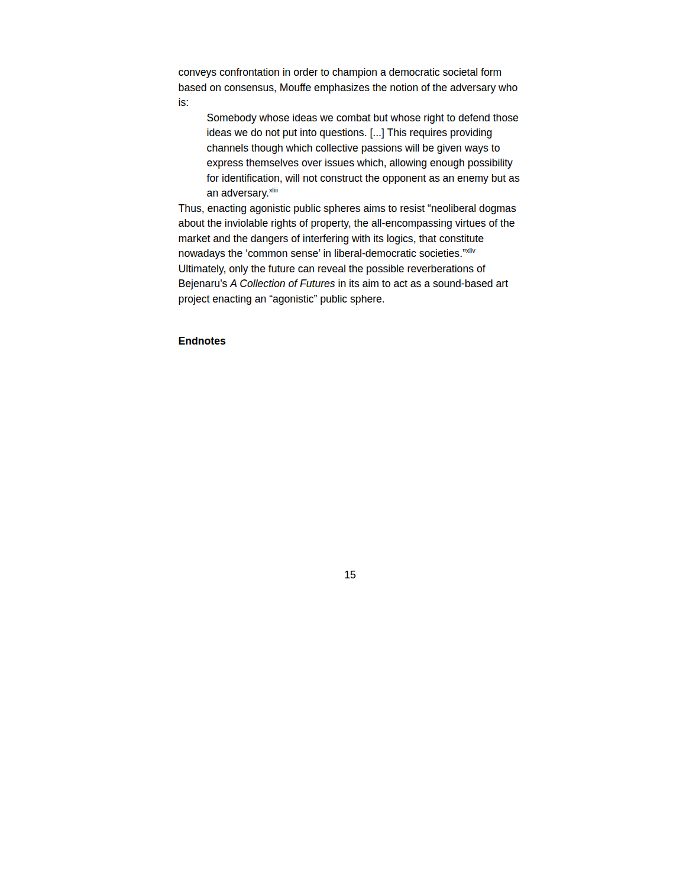conveys confrontation in order to champion a democratic societal form based on consensus, Mouffe emphasizes the notion of the adversary who is:
Somebody whose ideas we combat but whose right to defend those ideas we do not put into questions. [...] This requires providing channels though which collective passions will be given ways to express themselves over issues which, allowing enough possibility for identification, will not construct the opponent as an enemy but as an adversary.xliii
Thus, enacting agonistic public spheres aims to resist “neoliberal dogmas about the inviolable rights of property, the all-encompassing virtues of the market and the dangers of interfering with its logics, that constitute nowadays the ‘common sense’ in liberal-democratic societies.”xliv
Ultimately, only the future can reveal the possible reverberations of Bejenaru’s A Collection of Futures in its aim to act as a sound-based art project enacting an “agonistic” public sphere.
Endnotes
15